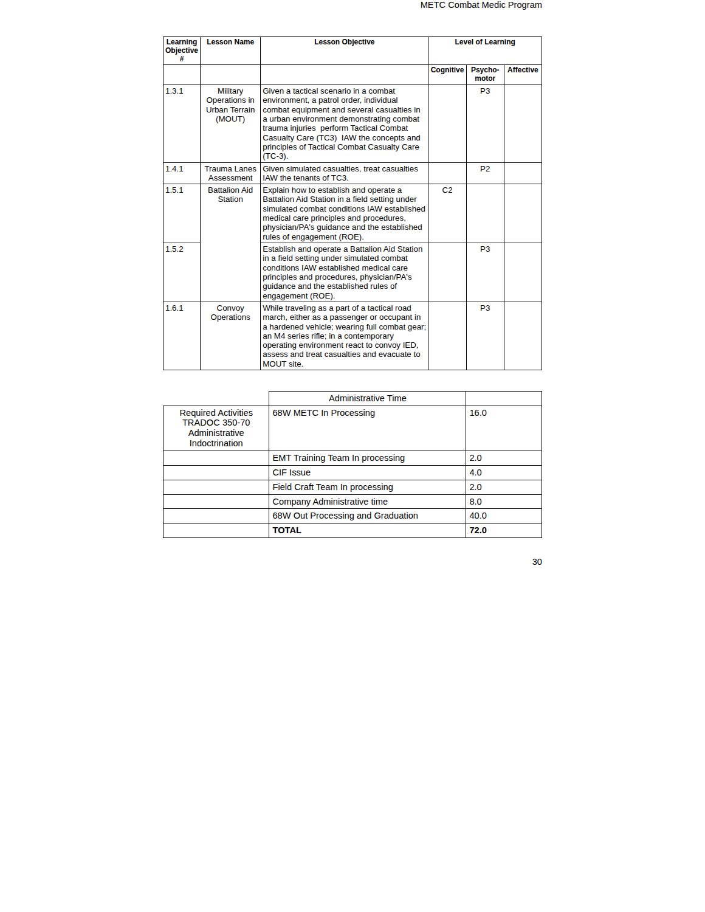METC Combat Medic Program
| Learning Objective # | Lesson Name | Lesson Objective | Level of Learning |
| --- | --- | --- | --- |
| | | | Cognitive | Psycho- motor | Affective |
| 1.3.1 | Military Operations in Urban Terrain (MOUT) | Given a tactical scenario in a combat environment, a patrol order, individual combat equipment and several casualties in a urban environment demonstrating combat trauma injuries perform Tactical Combat Casualty Care (TC3) IAW the concepts and principles of Tactical Combat Casualty Care (TC-3). | | P3 | |
| 1.4.1 | Trauma Lanes Assessment | Given simulated casualties, treat casualties IAW the tenants of TC3. | | P2 | |
| 1.5.1 | Battalion Aid Station | Explain how to establish and operate a Battalion Aid Station in a field setting under simulated combat conditions IAW established medical care principles and procedures, physician/PA's guidance and the established rules of engagement (ROE). | C2 | | |
| 1.5.2 | Establish and operate a Battalion Aid Station in a field setting under simulated combat conditions IAW established medical care principles and procedures, physician/PA's guidance and the established rules of engagement (ROE). | | P3 | |
| 1.6.1 | Convoy Operations | While traveling as a part of a tactical road march, either as a passenger or occupant in a hardened vehicle; wearing full combat gear; an M4 series rifle; in a contemporary operating environment react to convoy IED, assess and treat casualties and evacuate to MOUT site. | | P3 | |
| | Administrative Time | |
| Required Activities TRADOC 350-70 Administrative Indoctrination | 68W METC In Processing | 16.0 |
| | EMT Training Team In processing | 2.0 |
| | CIF Issue | 4.0 |
| | Field Craft Team In processing | 2.0 |
| | Company Administrative time | 8.0 |
| | 68W Out Processing and Graduation | 40.0 |
| | TOTAL | 72.0 |
30